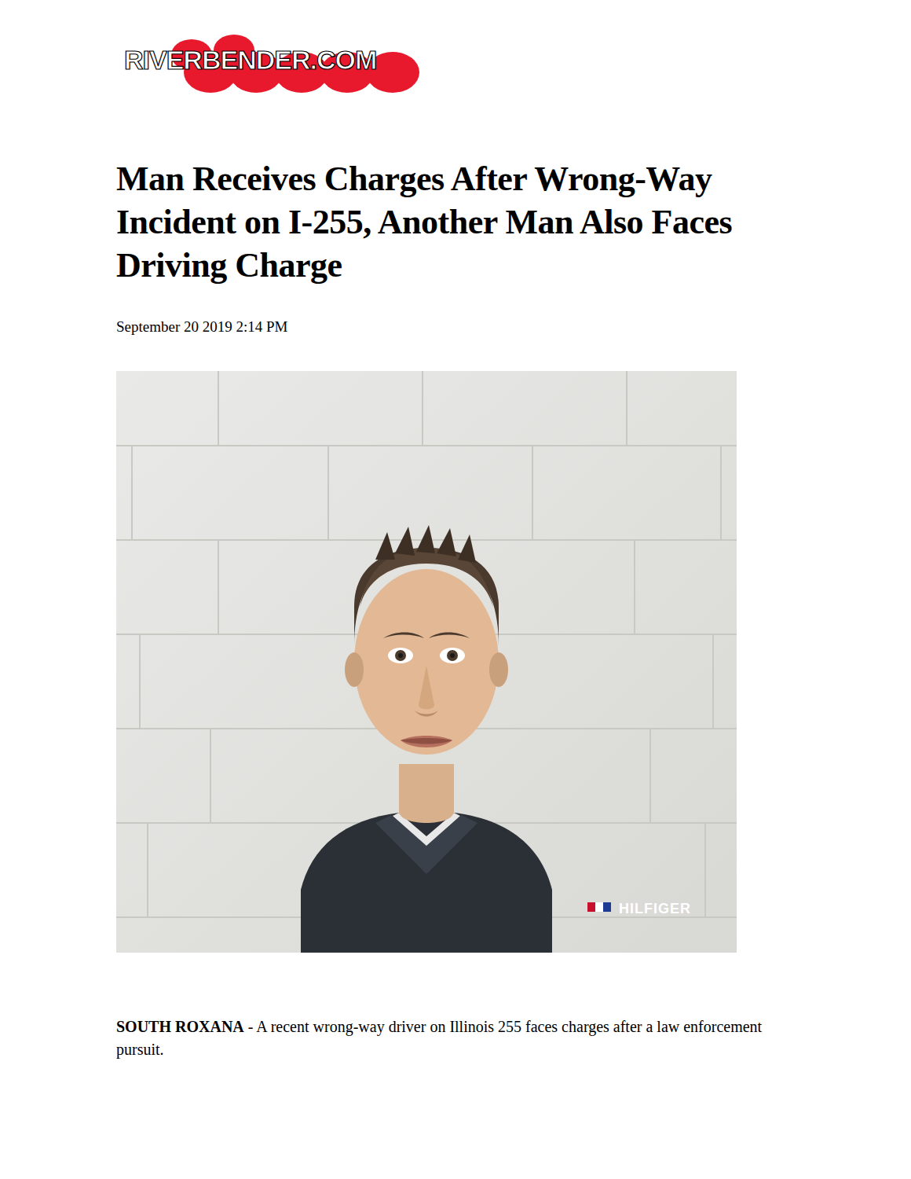RIVERBENDER.COM
Man Receives Charges After Wrong-Way Incident on I-255, Another Man Also Faces Driving Charge
September 20 2019 2:14 PM
HILFIGER
SOUTH ROXANA - A recent wrong-way driver on Illinois 255 faces charges after a law enforcement pursuit.